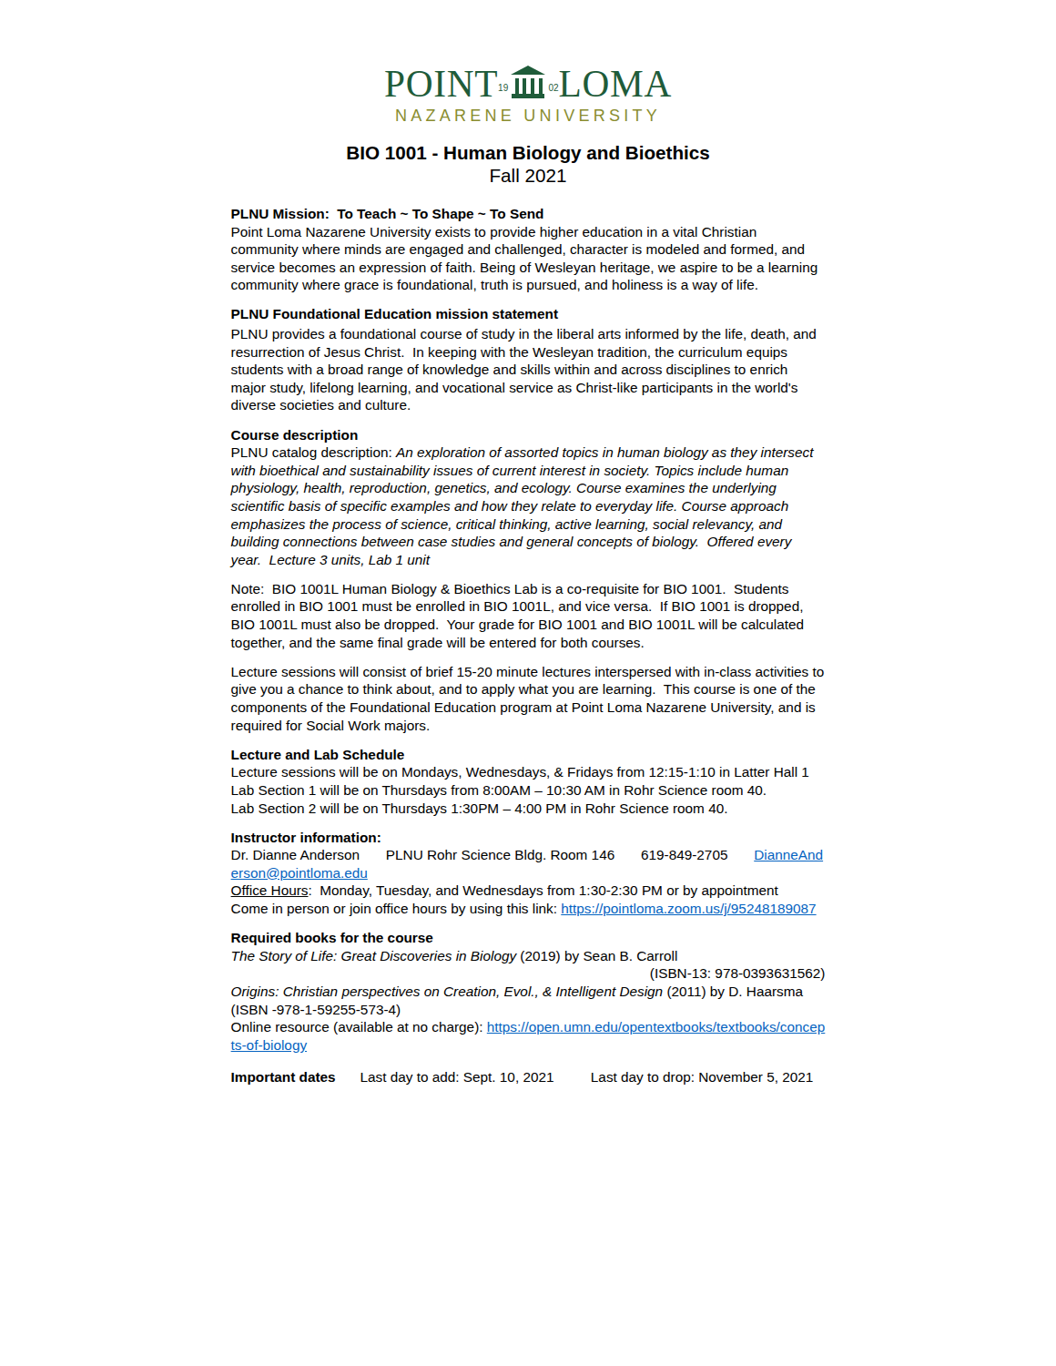POINT19 02 LOMA
NAZARENE UNIVERSITY
BIO 1001 - Human Biology and Bioethics
Fall 2021
PLNU Mission: To Teach ~ To Shape ~ To Send
Point Loma Nazarene University exists to provide higher education in a vital Christian community where minds are engaged and challenged, character is modeled and formed, and service becomes an expression of faith. Being of Wesleyan heritage, we aspire to be a learning community where grace is foundational, truth is pursued, and holiness is a way of life.
PLNU Foundational Education mission statement
PLNU provides a foundational course of study in the liberal arts informed by the life, death, and resurrection of Jesus Christ. In keeping with the Wesleyan tradition, the curriculum equips students with a broad range of knowledge and skills within and across disciplines to enrich major study, lifelong learning, and vocational service as Christ-like participants in the world's diverse societies and culture.
Course description
PLNU catalog description: An exploration of assorted topics in human biology as they intersect with bioethical and sustainability issues of current interest in society. Topics include human physiology, health, reproduction, genetics, and ecology. Course examines the underlying scientific basis of specific examples and how they relate to everyday life. Course approach emphasizes the process of science, critical thinking, active learning, social relevancy, and building connections between case studies and general concepts of biology. Offered every year. Lecture 3 units, Lab 1 unit
Note: BIO 1001L Human Biology & Bioethics Lab is a co-requisite for BIO 1001. Students enrolled in BIO 1001 must be enrolled in BIO 1001L, and vice versa. If BIO 1001 is dropped, BIO 1001L must also be dropped. Your grade for BIO 1001 and BIO 1001L will be calculated together, and the same final grade will be entered for both courses.
Lecture sessions will consist of brief 15-20 minute lectures interspersed with in-class activities to give you a chance to think about, and to apply what you are learning. This course is one of the components of the Foundational Education program at Point Loma Nazarene University, and is required for Social Work majors.
Lecture and Lab Schedule
Lecture sessions will be on Mondays, Wednesdays, & Fridays from 12:15-1:10 in Latter Hall 1
Lab Section 1 will be on Thursdays from 8:00AM – 10:30 AM in Rohr Science room 40.
Lab Section 2 will be on Thursdays 1:30PM – 4:00 PM in Rohr Science room 40.
Instructor information:
Dr. Dianne Anderson PLNU Rohr Science Bldg. Room 146 619-849-2705 DianneAnderson@pointloma.edu
Office Hours: Monday, Tuesday, and Wednesdays from 1:30-2:30 PM or by appointment
Come in person or join office hours by using this link: https://pointloma.zoom.us/j/95248189087
Required books for the course
The Story of Life: Great Discoveries in Biology (2019) by Sean B. Carroll(ISBN-13: 978-0393631562)
Origins: Christian perspectives on Creation, Evol., & Intelligent Design (2011) by D. Haarsma (ISBN -978-1-59255-573-4)
Online resource (available at no charge): https://open.umn.edu/opentextbooks/textbooks/concepts-of-biology
Important dates Last day to add: Sept. 10, 2021 Last day to drop: November 5, 2021